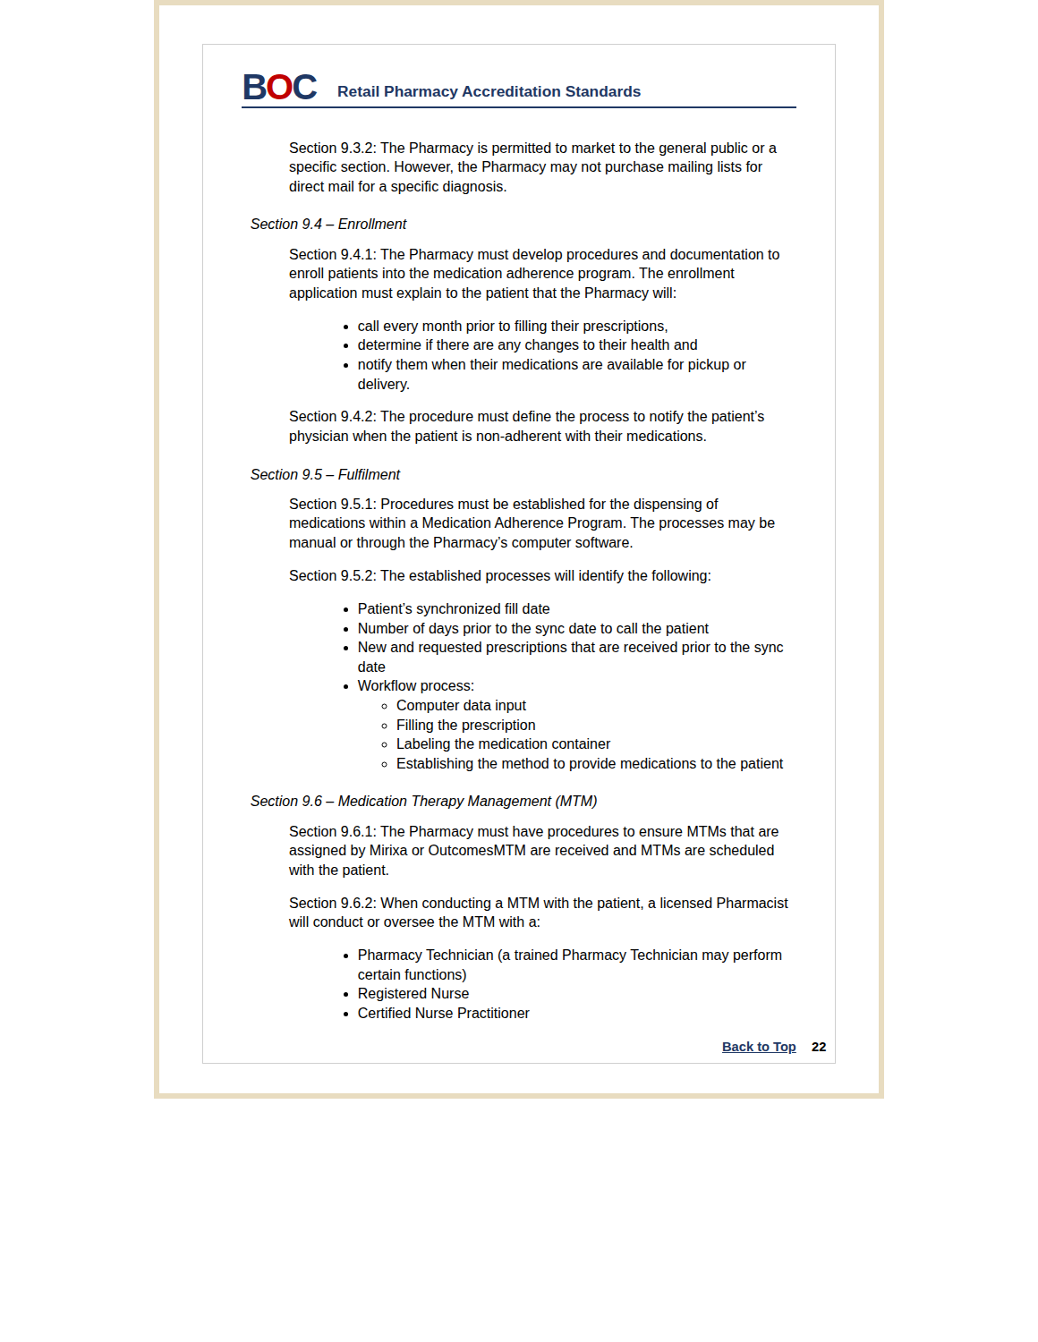BOC
Retail Pharmacy Accreditation Standards
Section 9.3.2: The Pharmacy is permitted to market to the general public or a specific section. However, the Pharmacy may not purchase mailing lists for direct mail for a specific diagnosis.
Section 9.4 – Enrollment
Section 9.4.1: The Pharmacy must develop procedures and documentation to enroll patients into the medication adherence program. The enrollment application must explain to the patient that the Pharmacy will:
call every month prior to filling their prescriptions,
determine if there are any changes to their health and
notify them when their medications are available for pickup or delivery.
Section 9.4.2: The procedure must define the process to notify the patient’s physician when the patient is non-adherent with their medications.
Section 9.5 – Fulfilment
Section 9.5.1: Procedures must be established for the dispensing of medications within a Medication Adherence Program. The processes may be manual or through the Pharmacy’s computer software.
Section 9.5.2: The established processes will identify the following:
Patient’s synchronized fill date
Number of days prior to the sync date to call the patient
New and requested prescriptions that are received prior to the sync date
Workflow process:
Computer data input
Filling the prescription
Labeling the medication container
Establishing the method to provide medications to the patient
Section 9.6 – Medication Therapy Management (MTM)
Section 9.6.1: The Pharmacy must have procedures to ensure MTMs that are assigned by Mirixa or OutcomesMTM are received and MTMs are scheduled with the patient.
Section 9.6.2: When conducting a MTM with the patient, a licensed Pharmacist will conduct or oversee the MTM with a:
Pharmacy Technician (a trained Pharmacy Technician may perform certain functions)
Registered Nurse
Certified Nurse Practitioner
Back to Top 22